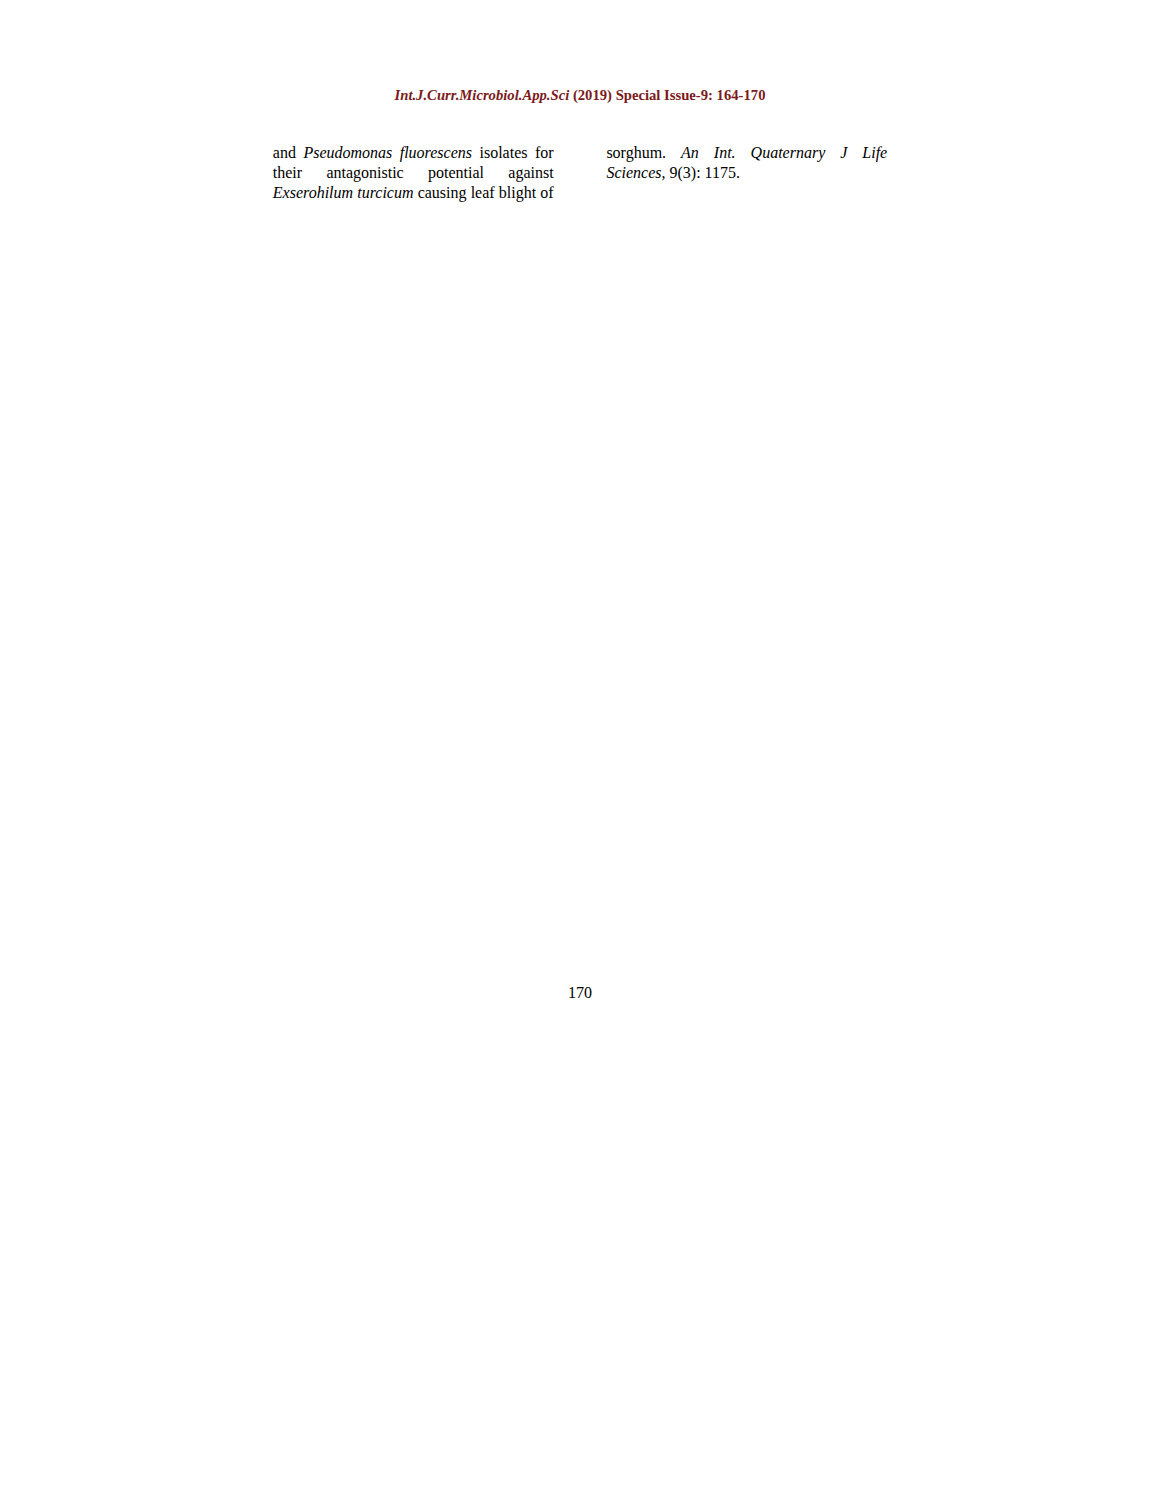Int.J.Curr.Microbiol.App.Sci (2019) Special Issue-9: 164-170
and Pseudomonas fluorescens isolates for their antagonistic potential against Exserohilum turcicum causing leaf blight of sorghum. An Int. Quaternary J Life Sciences, 9(3): 1175.
170